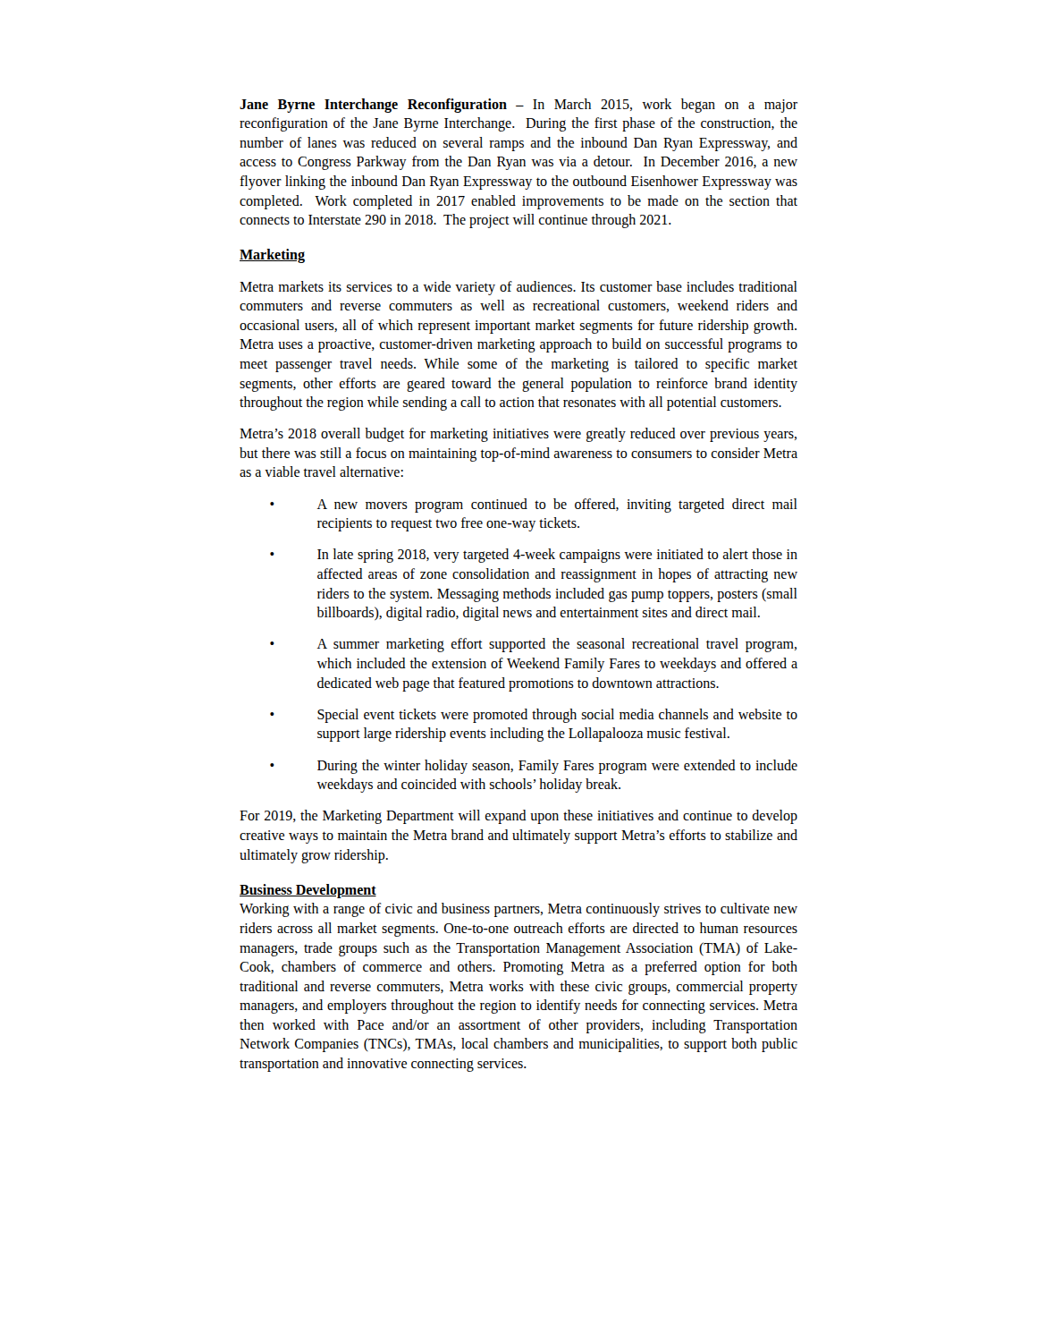Jane Byrne Interchange Reconfiguration – In March 2015, work began on a major reconfiguration of the Jane Byrne Interchange. During the first phase of the construction, the number of lanes was reduced on several ramps and the inbound Dan Ryan Expressway, and access to Congress Parkway from the Dan Ryan was via a detour. In December 2016, a new flyover linking the inbound Dan Ryan Expressway to the outbound Eisenhower Expressway was completed. Work completed in 2017 enabled improvements to be made on the section that connects to Interstate 290 in 2018. The project will continue through 2021.
Marketing
Metra markets its services to a wide variety of audiences. Its customer base includes traditional commuters and reverse commuters as well as recreational customers, weekend riders and occasional users, all of which represent important market segments for future ridership growth. Metra uses a proactive, customer-driven marketing approach to build on successful programs to meet passenger travel needs. While some of the marketing is tailored to specific market segments, other efforts are geared toward the general population to reinforce brand identity throughout the region while sending a call to action that resonates with all potential customers.
Metra’s 2018 overall budget for marketing initiatives were greatly reduced over previous years, but there was still a focus on maintaining top-of-mind awareness to consumers to consider Metra as a viable travel alternative:
• A new movers program continued to be offered, inviting targeted direct mail recipients to request two free one-way tickets.
• In late spring 2018, very targeted 4-week campaigns were initiated to alert those in affected areas of zone consolidation and reassignment in hopes of attracting new riders to the system. Messaging methods included gas pump toppers, posters (small billboards), digital radio, digital news and entertainment sites and direct mail.
• A summer marketing effort supported the seasonal recreational travel program, which included the extension of Weekend Family Fares to weekdays and offered a dedicated web page that featured promotions to downtown attractions.
• Special event tickets were promoted through social media channels and website to support large ridership events including the Lollapalooza music festival.
• During the winter holiday season, Family Fares program were extended to include weekdays and coincided with schools’ holiday break.
For 2019, the Marketing Department will expand upon these initiatives and continue to develop creative ways to maintain the Metra brand and ultimately support Metra’s efforts to stabilize and ultimately grow ridership.
Business Development
Working with a range of civic and business partners, Metra continuously strives to cultivate new riders across all market segments. One-to-one outreach efforts are directed to human resources managers, trade groups such as the Transportation Management Association (TMA) of Lake-Cook, chambers of commerce and others. Promoting Metra as a preferred option for both traditional and reverse commuters, Metra works with these civic groups, commercial property managers, and employers throughout the region to identify needs for connecting services. Metra then worked with Pace and/or an assortment of other providers, including Transportation Network Companies (TNCs), TMAs, local chambers and municipalities, to support both public transportation and innovative connecting services.